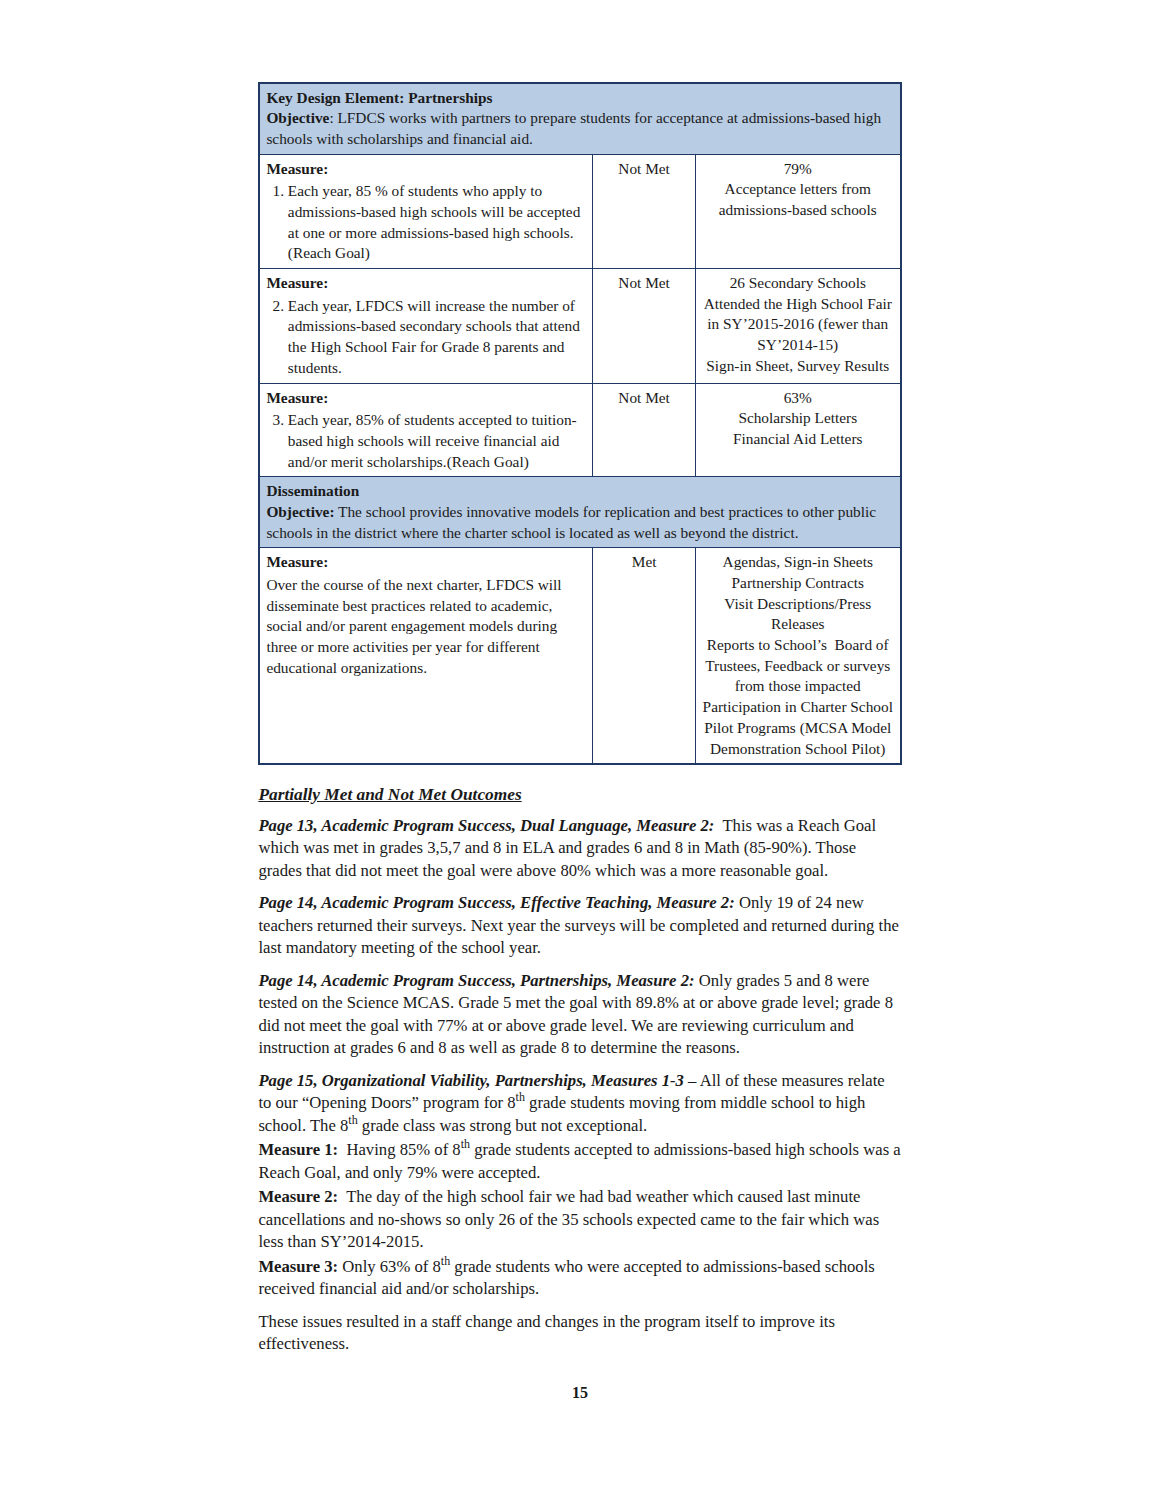| Key Design Element: Partnerships Objective : LFDCS works with partners to prepare students for acceptance at admissions-based high schools with scholarships and financial aid. |
| Measure: Each year, 85 % of students who apply to admissions-based high schools will be accepted at one or more admissions-based high schools.(Reach Goal) | Not Met | 79% Acceptance letters from admissions-based schools |
| Measure: Each year, LFDCS will increase the number of admissions-based secondary schools that attend the High School Fair for Grade 8 parents and students. | Not Met | 26 Secondary Schools Attended the High School Fair in SY’2015-2016 (fewer than SY’2014-15) Sign-in Sheet, Survey Results |
| Measure: Each year, 85% of students accepted to tuition-based high schools will receive financial aid and/or merit scholarships.(Reach Goal) | Not Met | 63% Scholarship Letters Financial Aid Letters |
| Dissemination Objective: The school provides innovative models for replication and best practices to other public schools in the district where the charter school is located as well as beyond the district. |
| Measure: Over the course of the next charter, LFDCS will disseminate best practices related to academic, social and/or parent engagement models during three or more activities per year for different educational organizations. | Met | Agendas, Sign-in Sheets Partnership Contracts Visit Descriptions/Press Releases Reports to School’s Board of Trustees, Feedback or surveys from those impacted Participation in Charter School Pilot Programs (MCSA Model Demonstration School Pilot) |
Partially Met and Not Met Outcomes
Page 13, Academic Program Success, Dual Language, Measure 2: This was a Reach Goal which was met in grades 3,5,7 and 8 in ELA and grades 6 and 8 in Math (85-90%). Those grades that did not meet the goal were above 80% which was a more reasonable goal.
Page 14, Academic Program Success, Effective Teaching, Measure 2: Only 19 of 24 new teachers returned their surveys. Next year the surveys will be completed and returned during the last mandatory meeting of the school year.
Page 14, Academic Program Success, Partnerships, Measure 2: Only grades 5 and 8 were tested on the Science MCAS. Grade 5 met the goal with 89.8% at or above grade level; grade 8 did not meet the goal with 77% at or above grade level. We are reviewing curriculum and instruction at grades 6 and 8 as well as grade 8 to determine the reasons.
Page 15, Organizational Viability, Partnerships, Measures 1-3 – All of these measures relate to our “Opening Doors” program for 8th grade students moving from middle school to high school. The 8th grade class was strong but not exceptional.
Measure 1: Having 85% of 8th grade students accepted to admissions-based high schools was a Reach Goal, and only 79% were accepted.
Measure 2: The day of the high school fair we had bad weather which caused last minute cancellations and no-shows so only 26 of the 35 schools expected came to the fair which was less than SY’2014-2015.
Measure 3: Only 63% of 8th grade students who were accepted to admissions-based schools received financial aid and/or scholarships.
These issues resulted in a staff change and changes in the program itself to improve its effectiveness.
15